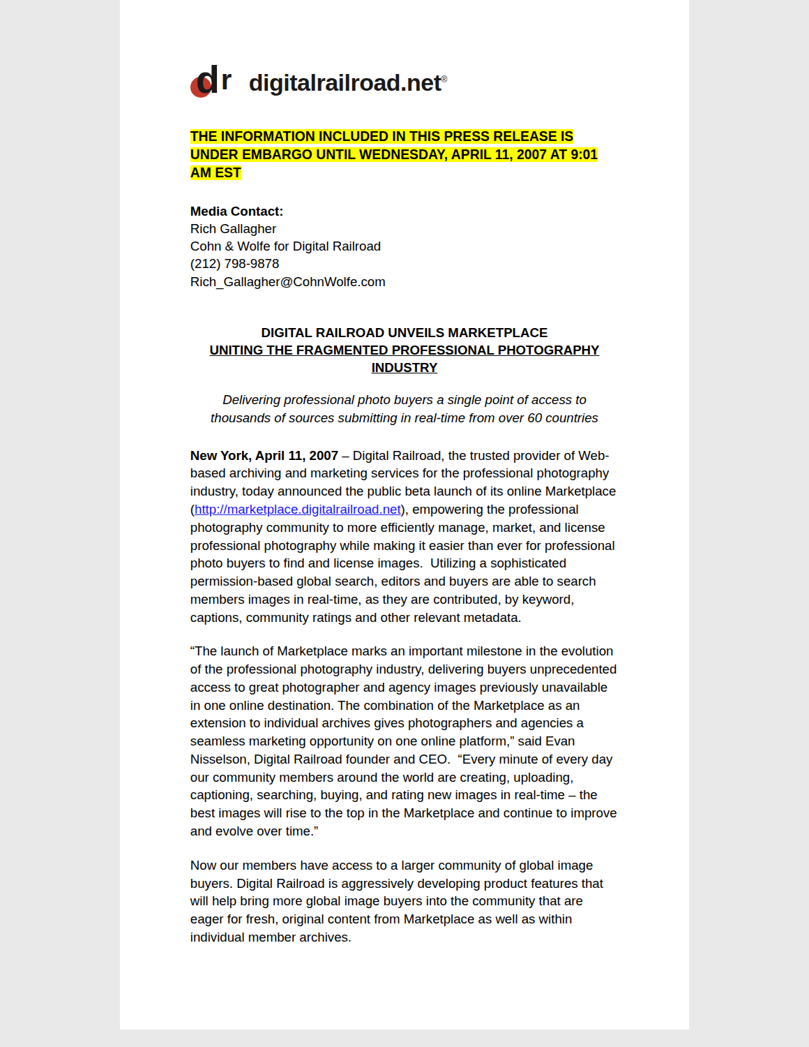d r
digitalrailroad.net®
THE INFORMATION INCLUDED IN THIS PRESS RELEASE IS UNDER EMBARGO UNTIL WEDNESDAY, APRIL 11, 2007 AT 9:01 AM EST
Media Contact:
Rich Gallagher
Cohn & Wolfe for Digital Railroad
(212) 798-9878
Rich_Gallagher@CohnWolfe.com
Digital Railroad Unveils Marketplace Uniting the Fragmented Professional Photography Industry
Delivering professional photo buyers a single point of access to thousands of sources submitting in real-time from over 60 countries
New York, April 11, 2007 – Digital Railroad, the trusted provider of Web-based archiving and marketing services for the professional photography industry, today announced the public beta launch of its online Marketplace (http://marketplace.digitalrailroad.net), empowering the professional photography community to more efficiently manage, market, and license professional photography while making it easier than ever for professional photo buyers to find and license images. Utilizing a sophisticated permission-based global search, editors and buyers are able to search members images in real-time, as they are contributed, by keyword, captions, community ratings and other relevant metadata.
“The launch of Marketplace marks an important milestone in the evolution of the professional photography industry, delivering buyers unprecedented access to great photographer and agency images previously unavailable in one online destination. The combination of the Marketplace as an extension to individual archives gives photographers and agencies a seamless marketing opportunity on one online platform,” said Evan Nisselson, Digital Railroad founder and CEO. “Every minute of every day our community members around the world are creating, uploading, captioning, searching, buying, and rating new images in real-time – the best images will rise to the top in the Marketplace and continue to improve and evolve over time.”
Now our members have access to a larger community of global image buyers. Digital Railroad is aggressively developing product features that will help bring more global image buyers into the community that are eager for fresh, original content from Marketplace as well as within individual member archives.